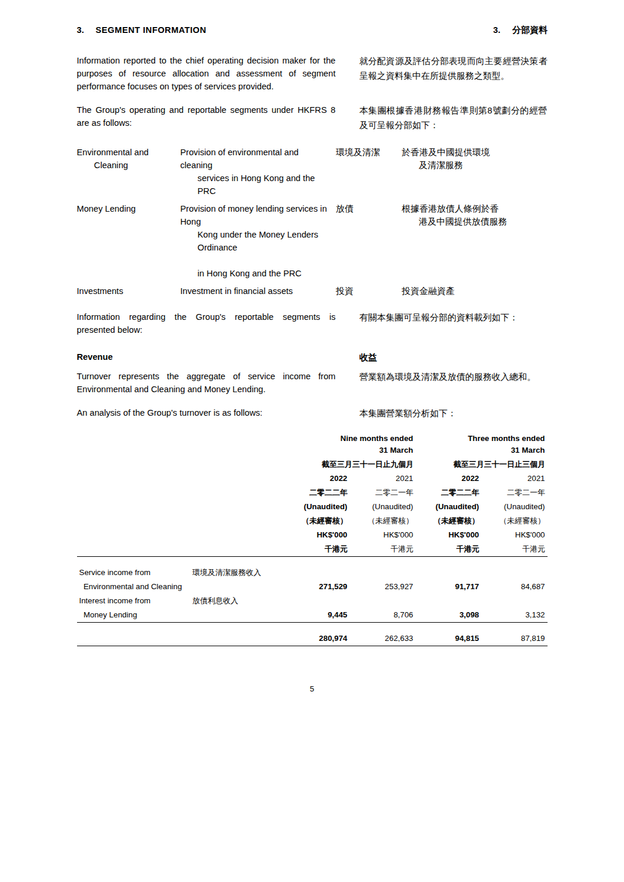3.
SEGMENT INFORMATION
3. 分部資料
Information reported to the chief operating decision maker for the purposes of resource allocation and assessment of segment performance focuses on types of services provided.
就分配資源及評估分部表現而向主要經營決策者呈報之資料集中在所提供服務之類型。
The Group's operating and reportable segments under HKFRS 8 are as follows:
本集團根據香港財務報告準則第8號劃分的經營及可呈報分部如下：
| Environmental and Cleaning | Provision of environmental and cleaning services in Hong Kong and the PRC | 環境及清潔 | 於香港及中國提供環境 及清潔服務 |
| Money Lending | Provision of money lending services in Hong Kong under the Money Lenders Ordinance in Hong Kong and the PRC | 放債 | 根據香港放債人條例於香 港及中國提供放債服務 |
| Investments | Investment in financial assets | 投資 | 投資金融資產 |
Information regarding the Group's reportable segments is presented below:
有關本集團可呈報分部的資料載列如下：
Revenue
收益
Turnover represents the aggregate of service income from Environmental and Cleaning and Money Lending.
營業額為環境及清潔及放債的服務收入總和。
An analysis of the Group's turnover is as follows:
本集團營業額分析如下：
| | | Nine months ended 31 March | Three months ended 31 March |
| | | 截至三月三十一日止九個月 | 截至三月三十一日止三個月 |
| | | 2022 | 2021 | 2022 | 2021 |
| | | 二零二二年 | 二零二一年 | 二零二二年 | 二零二一年 |
| | | (Unaudited) | (Unaudited) | (Unaudited) | (Unaudited) |
| | | （未經審核） | （未經審核） | （未經審核） | （未經審核） |
| | | HK$'000 | HK$'000 | HK$'000 | HK$'000 |
| | | 千港元 | 千港元 | 千港元 | 千港元 |
| Service income from | 環境及清潔服務收入 | | | | |
| Environmental and Cleaning | | 271,529 | 253,927 | 91,717 | 84,687 |
| Interest income from | 放債利息收入 | | | | |
| Money Lending | | 9,445 | 8,706 | 3,098 | 3,132 |
| | | 280,974 | 262,633 | 94,815 | 87,819 |
5